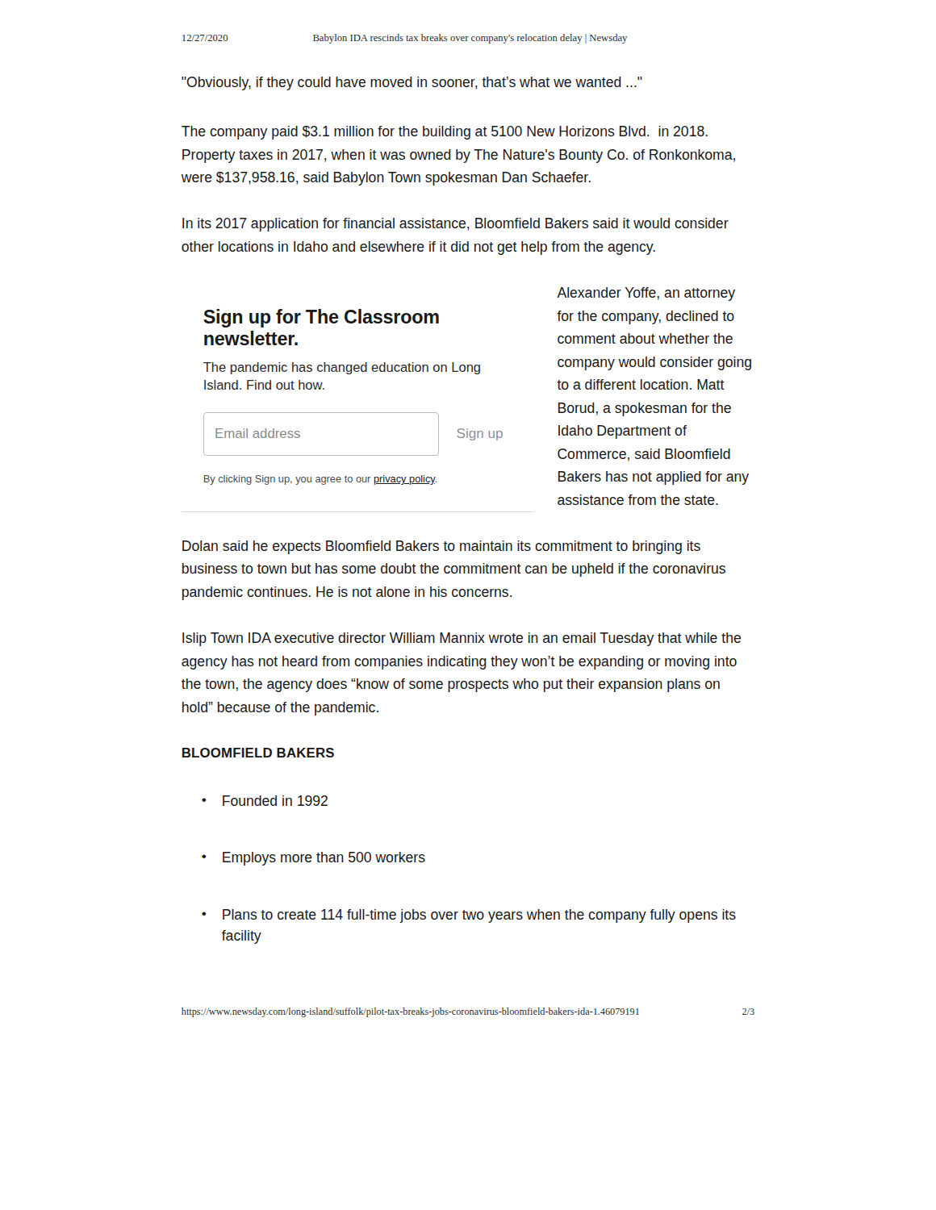12/27/2020
Babylon IDA rescinds tax breaks over company's relocation delay | Newsday
"Obviously, if they could have moved in sooner, that’s what we wanted ..."
The company paid $3.1 million for the building at 5100 New Horizons Blvd. in 2018. Property taxes in 2017, when it was owned by The Nature's Bounty Co. of Ronkonkoma, were $137,958.16, said Babylon Town spokesman Dan Schaefer.
In its 2017 application for financial assistance, Bloomfield Bakers said it would consider other locations in Idaho and elsewhere if it did not get help from the agency.
Sign up for The Classroom newsletter.
The pandemic has changed education on Long Island. Find out how.
Email address
Sign up
By clicking Sign up, you agree to our privacy policy.
Alexander Yoffe, an attorney for the company, declined to comment about whether the company would consider going to a different location. Matt Borud, a spokesman for the Idaho Department of Commerce, said Bloomfield Bakers has not applied for any assistance from the state.
Dolan said he expects Bloomfield Bakers to maintain its commitment to bringing its business to town but has some doubt the commitment can be upheld if the coronavirus pandemic continues. He is not alone in his concerns.
Islip Town IDA executive director William Mannix wrote in an email Tuesday that while the agency has not heard from companies indicating they won’t be expanding or moving into the town, the agency does “know of some prospects who put their expansion plans on hold” because of the pandemic.
Bloomfield Bakers
Founded in 1992
Employs more than 500 workers
Plans to create 114 full-time jobs over two years when the company fully opens its facility
https://www.newsday.com/long-island/suffolk/pilot-tax-breaks-jobs-coronavirus-bloomfield-bakers-ida-1.46079191
2/3